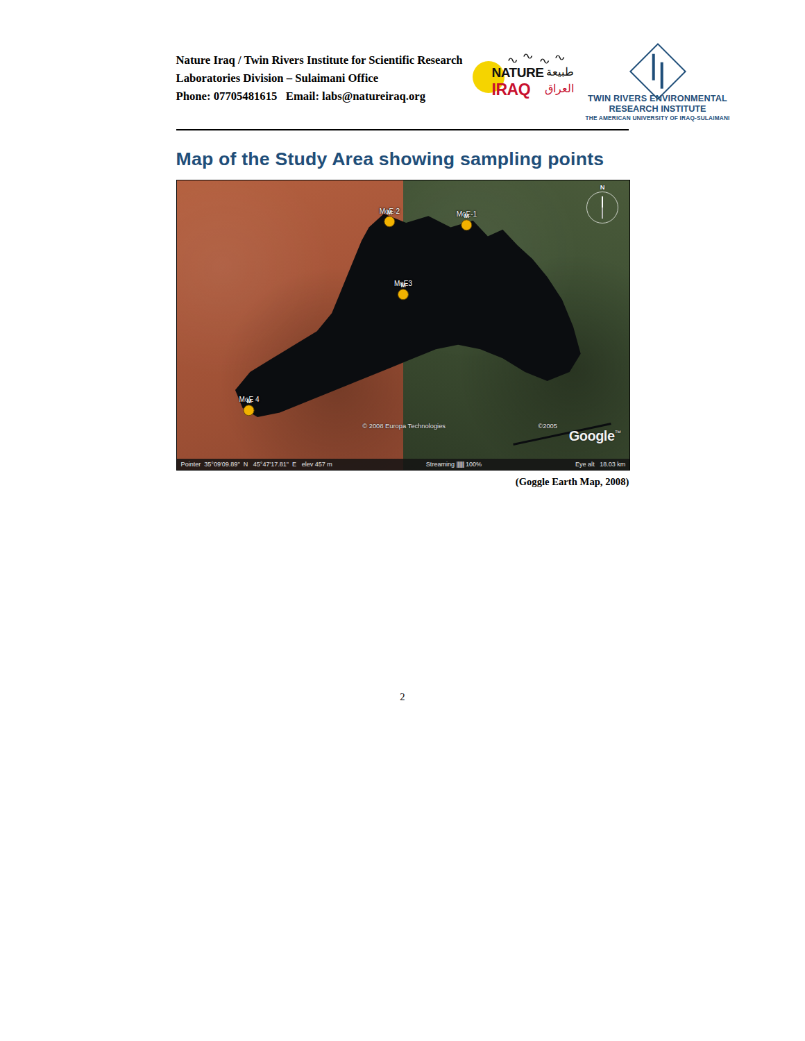Nature Iraq / Twin Rivers Institute for Scientific Research
Laboratories Division – Sulaimani Office
Phone: 07705481615 Email: labs@natureiraq.org
∿∿∿∿
NATURE
IRAQ
طبيعة
العراق
TWIN RIVERS ENVIRONMENTAL
RESEARCH INSTITUTE
THE AMERICAN UNIVERSITY OF IRAQ-SULAIMANI
Map of the Study Area showing sampling points
MoE-2
MoE-1
MoE3
MoE 4
© 2008 Europa Technologies
©2005
Google™
Pointer 35°09'09.89" N 45°47'17.81" E elev 457 m Streaming |||||||| 100% Eye alt 18.03 km
(Goggle Earth Map, 2008)
2